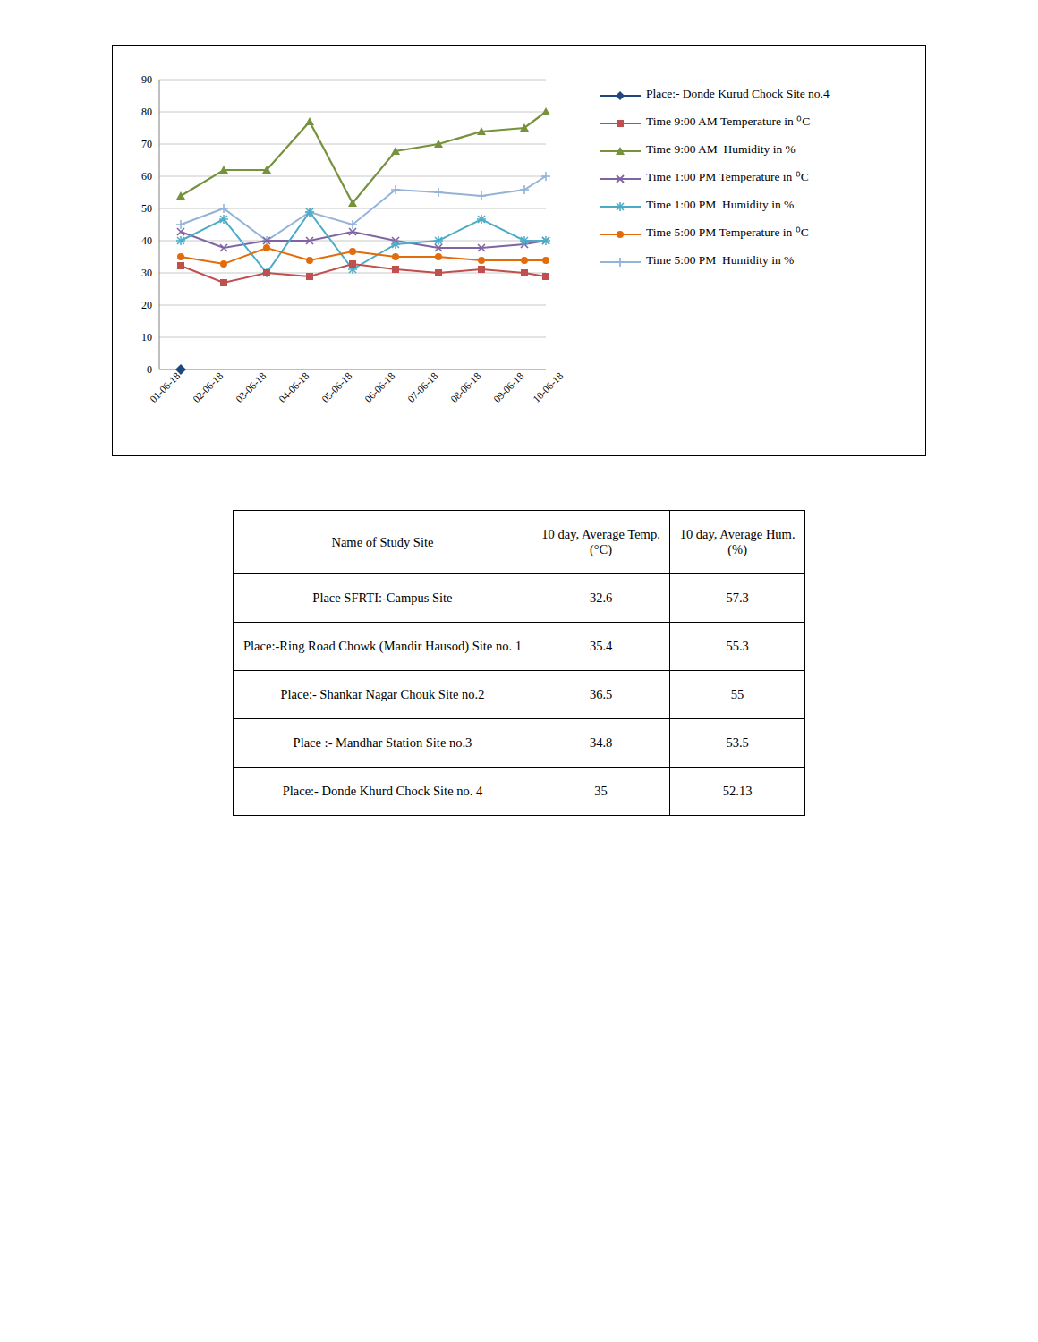90 80 70 60 50 40 30 20 10 0 01-06-18 02-06-18 03-06-18 04-06-18 05-06-18 06-06-18 07-06-18 08-06-18 09-06-18 10-06-18
Place:- Donde Kurud Chock Site no.4
Time 9:00 AM Temperature in ⁰C
Time 9:00 AM Humidity in %
Time 1:00 PM Temperature in ⁰C
Time 1:00 PM Humidity in %
Time 5:00 PM Temperature in ⁰C
Time 5:00 PM Humidity in %
| Name of Study Site | 10 day, Average Temp. (°C) | 10 day, Average Hum. (%) |
| --- | --- | --- |
| Place SFRTI:-Campus Site | 32.6 | 57.3 |
| Place:-Ring Road Chowk (Mandir Hausod) Site no. 1 | 35.4 | 55.3 |
| Place:- Shankar Nagar Chouk Site no.2 | 36.5 | 55 |
| Place :- Mandhar Station Site no.3 | 34.8 | 53.5 |
| Place:- Donde Khurd Chock Site no. 4 | 35 | 52.13 |